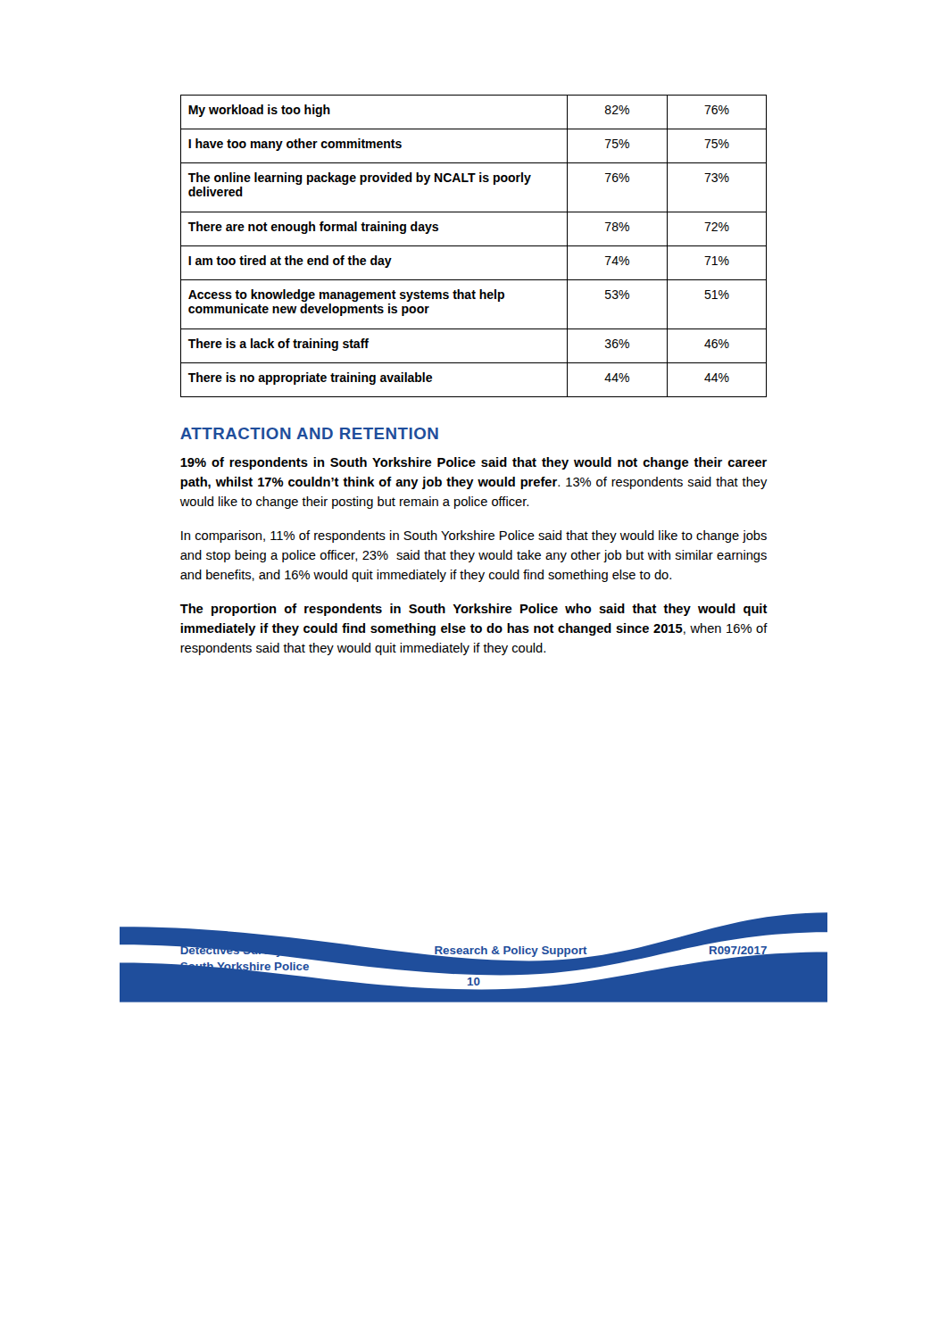| My workload is too high | 82% | 76% |
| I have too many other commitments | 75% | 75% |
| The online learning package provided by NCALT is poorly delivered | 76% | 73% |
| There are not enough formal training days | 78% | 72% |
| I am too tired at the end of the day | 74% | 71% |
| Access to knowledge management systems that help communicate new developments is poor | 53% | 51% |
| There is a lack of training staff | 36% | 46% |
| There is no appropriate training available | 44% | 44% |
ATTRACTION AND RETENTION
19% of respondents in South Yorkshire Police said that they would not change their career path, whilst 17% couldn’t think of any job they would prefer. 13% of respondents said that they would like to change their posting but remain a police officer.
In comparison, 11% of respondents in South Yorkshire Police said that they would like to change jobs and stop being a police officer, 23% said that they would take any other job but with similar earnings and benefits, and 16% would quit immediately if they could find something else to do.
The proportion of respondents in South Yorkshire Police who said that they would quit immediately if they could find something else to do has not changed since 2015, when 16% of respondents said that they would quit immediately if they could.
Detectives Survey 2017
South Yorkshire Police
Research & Policy Support
Fran Boag-Munroe
R097/2017
10